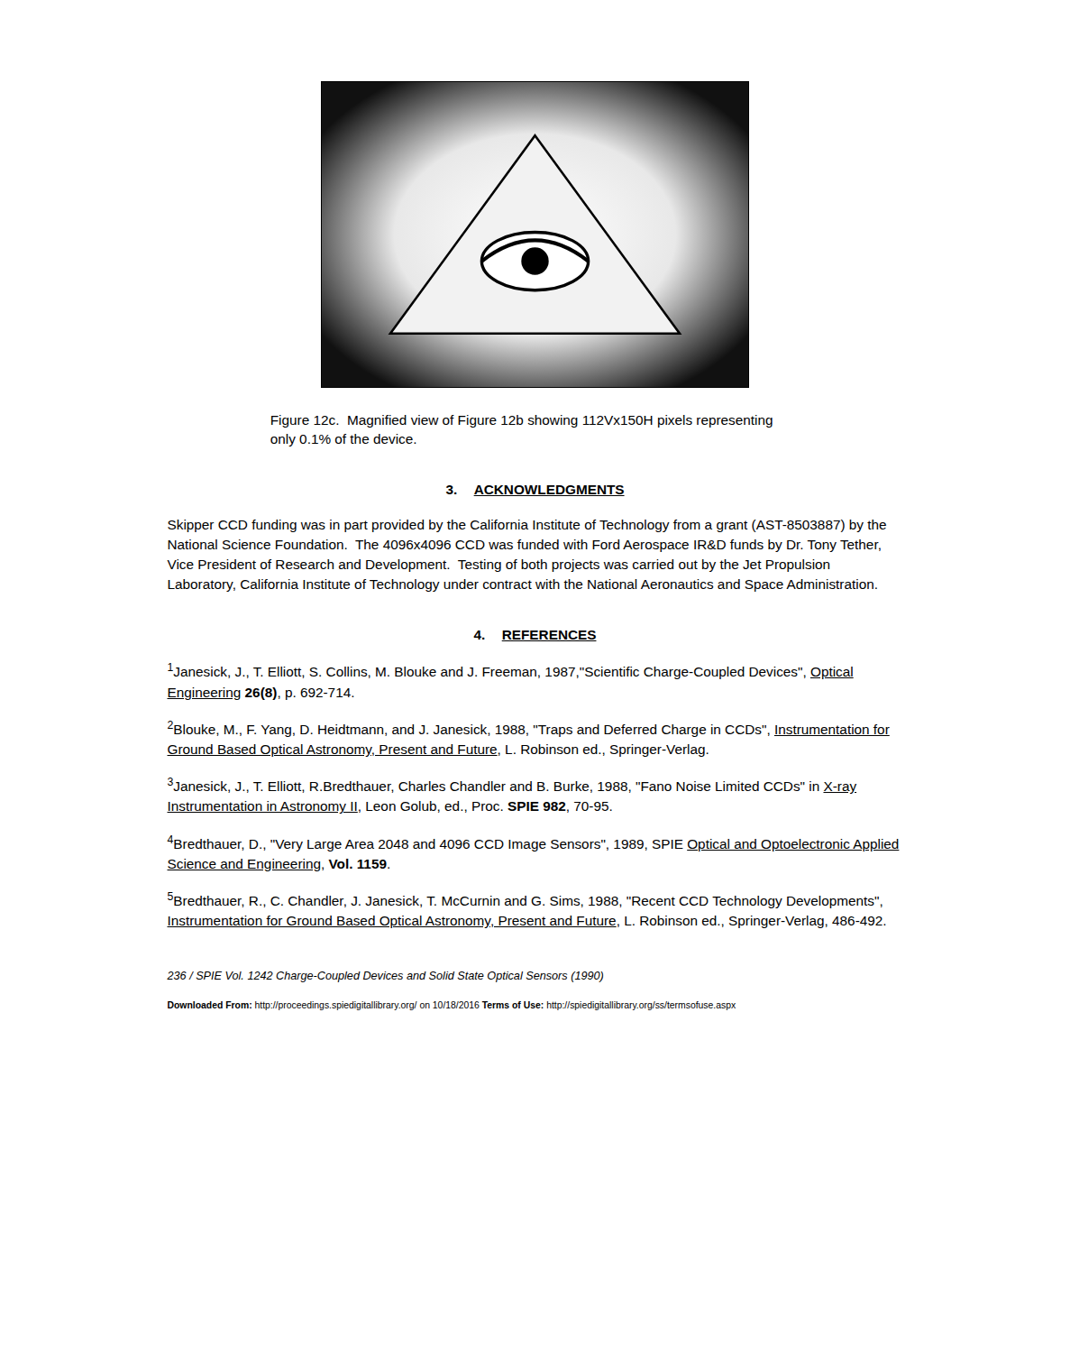Figure 12c. Magnified view of Figure 12b showing 112Vx150H pixels representing only 0.1% of the device.
3. ACKNOWLEDGMENTS
Skipper CCD funding was in part provided by the California Institute of Technology from a grant (AST-8503887) by the National Science Foundation. The 4096x4096 CCD was funded with Ford Aerospace IR&D funds by Dr. Tony Tether, Vice President of Research and Development. Testing of both projects was carried out by the Jet Propulsion Laboratory, California Institute of Technology under contract with the National Aeronautics and Space Administration.
4. REFERENCES
1 Janesick, J., T. Elliott, S. Collins, M. Blouke and J. Freeman, 1987,"Scientific Charge-Coupled Devices", Optical Engineering 26(8), p. 692-714.
2 Blouke, M., F. Yang, D. Heidtmann, and J. Janesick, 1988, "Traps and Deferred Charge in CCDs", Instrumentation for Ground Based Optical Astronomy, Present and Future, L. Robinson ed., Springer-Verlag.
3 Janesick, J., T. Elliott, R.Bredthauer, Charles Chandler and B. Burke, 1988, "Fano Noise Limited CCDs" in X-ray Instrumentation in Astronomy II, Leon Golub, ed., Proc. SPIE 982, 70-95.
4 Bredthauer, D., "Very Large Area 2048 and 4096 CCD Image Sensors", 1989, SPIE Optical and Optoelectronic Applied Science and Engineering, Vol. 1159.
5 Bredthauer, R., C. Chandler, J. Janesick, T. McCurnin and G. Sims, 1988, "Recent CCD Technology Developments", Instrumentation for Ground Based Optical Astronomy, Present and Future, L. Robinson ed., Springer-Verlag, 486-492.
236 / SPIE Vol. 1242 Charge-Coupled Devices and Solid State Optical Sensors (1990)
Downloaded From: http://proceedings.spiedigitallibrary.org/ on 10/18/2016 Terms of Use: http://spiedigitallibrary.org/ss/termsofuse.aspx